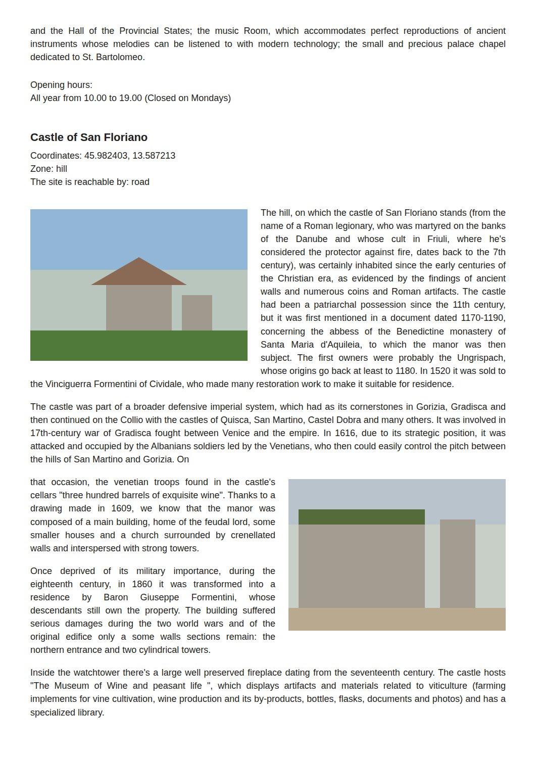and the Hall of the Provincial States; the music Room, which accommodates perfect reproductions of ancient instruments whose melodies can be listened to with modern technology; the small and precious palace chapel dedicated to St. Bartolomeo.
Opening hours:
All year from 10.00 to 19.00 (Closed on Mondays)
Castle of San Floriano
Coordinates: 45.982403, 13.587213
Zone: hill
The site is reachable by: road
The hill, on which the castle of San Floriano stands (from the name of a Roman legionary, who was martyred on the banks of the Danube and whose cult in Friuli, where he's considered the protector against fire, dates back to the 7th century), was certainly inhabited since the early centuries of the Christian era, as evidenced by the findings of ancient walls and numerous coins and Roman artifacts. The castle had been a patriarchal possession since the 11th century, but it was first mentioned in a document dated 1170-1190, concerning the abbess of the Benedictine monastery of Santa Maria d'Aquileia, to which the manor was then subject. The first owners were probably the Ungrispach, whose origins go back at least to 1180. In 1520 it was sold to the Vinciguerra Formentini of Cividale, who made many restoration work to make it suitable for residence.
The castle was part of a broader defensive imperial system, which had as its cornerstones in Gorizia, Gradisca and then continued on the Collio with the castles of Quisca, San Martino, Castel Dobra and many others. It was involved in 17th-century war of Gradisca fought between Venice and the empire. In 1616, due to its strategic position, it was attacked and occupied by the Albanians soldiers led by the Venetians, who then could easily control the pitch between the hills of San Martino and Gorizia. On
that occasion, the venetian troops found in the castle's cellars "three hundred barrels of exquisite wine". Thanks to a drawing made in 1609, we know that the manor was composed of a main building, home of the feudal lord, some smaller houses and a church surrounded by crenellated walls and interspersed with strong towers.
Once deprived of its military importance, during the eighteenth century, in 1860 it was transformed into a residence by Baron Giuseppe Formentini, whose descendants still own the property. The building suffered serious damages during the two world wars and of the original edifice only a some walls sections remain: the northern entrance and two cylindrical towers.
Inside the watchtower there's a large well preserved fireplace dating from the seventeenth century. The castle hosts "The Museum of Wine and peasant life ", which displays artifacts and materials related to viticulture (farming implements for vine cultivation, wine production and its by-products, bottles, flasks, documents and photos) and has a specialized library.